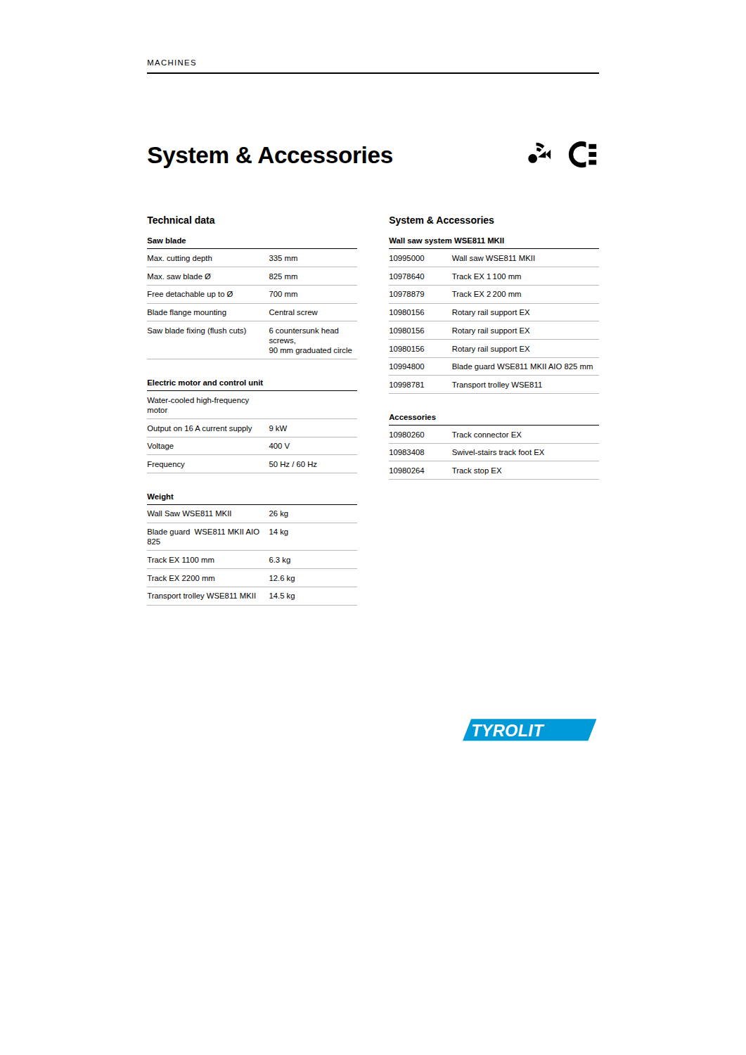MACHINES
System & Accessories
Technical data
| Saw blade |
| --- |
| Max. cutting depth | 335 mm |
| Max. saw blade Ø | 825 mm |
| Free detachable up to Ø | 700 mm |
| Blade flange mounting | Central screw |
| Saw blade fixing (flush cuts) | 6 countersunk head screws, 90 mm graduated circle |
| Electric motor and control unit |
| --- |
| Water-cooled high-frequency motor | |
| Output on 16 A current supply | 9 kW |
| Voltage | 400 V |
| Frequency | 50 Hz / 60 Hz |
| Weight |
| --- |
| Wall Saw WSE811 MKII | 26 kg |
| Blade guard WSE811 MKII AIO 825 | 14 kg |
| Track EX 1100 mm | 6.3 kg |
| Track EX 2200 mm | 12.6 kg |
| Transport trolley WSE811 MKII | 14.5 kg |
System & Accessories
| Wall saw system WSE811 MKII |
| --- |
| 10995000 | Wall saw WSE811 MKII |
| 10978640 | Track EX 1 100 mm |
| 10978879 | Track EX 2 200 mm |
| 10980156 | Rotary rail support EX |
| 10980156 | Rotary rail support EX |
| 10980156 | Rotary rail support EX |
| 10994800 | Blade guard WSE811 MKII AIO 825 mm |
| 10998781 | Transport trolley WSE811 |
| Accessories |
| --- |
| 10980260 | Track connector EX |
| 10983408 | Swivel-stairs track foot EX |
| 10980264 | Track stop EX |
TYROLIT